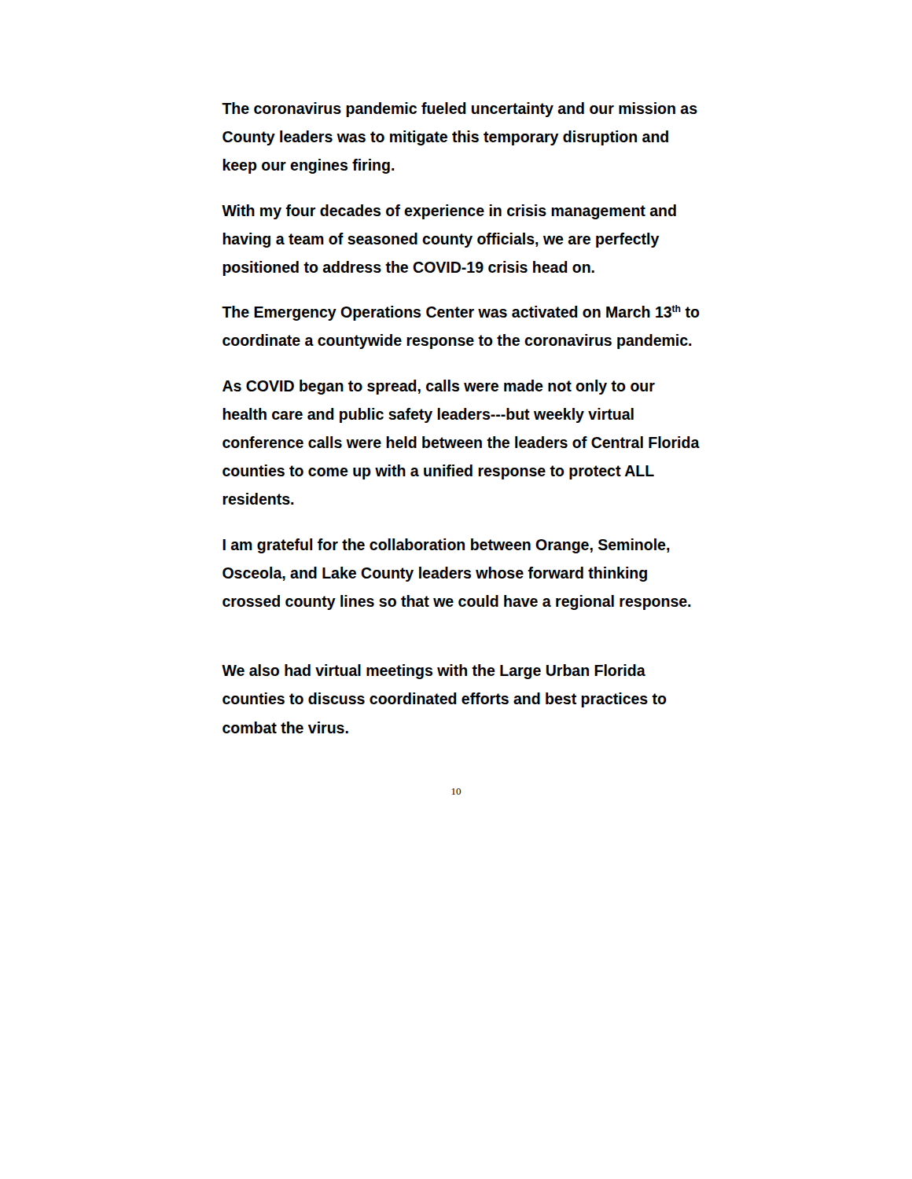The coronavirus pandemic fueled uncertainty and our mission as County leaders was to mitigate this temporary disruption and keep our engines firing.
With my four decades of experience in crisis management and having a team of seasoned county officials, we are perfectly positioned to address the COVID-19 crisis head on.
The Emergency Operations Center was activated on March 13th to coordinate a countywide response to the coronavirus pandemic.
As COVID began to spread, calls were made not only to our health care and public safety leaders---but weekly virtual conference calls were held between the leaders of Central Florida counties to come up with a unified response to protect ALL residents.
I am grateful for the collaboration between Orange, Seminole, Osceola, and Lake County leaders whose forward thinking crossed county lines so that we could have a regional response.
We also had virtual meetings with the Large Urban Florida counties to discuss coordinated efforts and best practices to combat the virus.
10